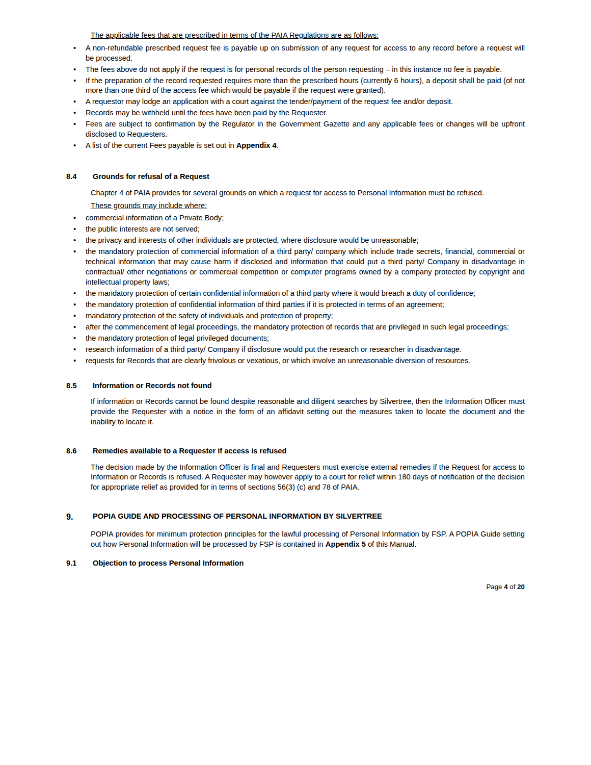The applicable fees that are prescribed in terms of the PAIA Regulations are as follows:
A non-refundable prescribed request fee is payable up on submission of any request for access to any record before a request will be processed.
The fees above do not apply if the request is for personal records of the person requesting – in this instance no fee is payable.
If the preparation of the record requested requires more than the prescribed hours (currently 6 hours), a deposit shall be paid (of not more than one third of the access fee which would be payable if the request were granted).
A requestor may lodge an application with a court against the tender/payment of the request fee and/or deposit.
Records may be withheld until the fees have been paid by the Requester.
Fees are subject to confirmation by the Regulator in the Government Gazette and any applicable fees or changes will be upfront disclosed to Requesters.
A list of the current Fees payable is set out in Appendix 4.
8.4 Grounds for refusal of a Request
Chapter 4 of PAIA provides for several grounds on which a request for access to Personal Information must be refused.
These grounds may include where:
commercial information of a Private Body;
the public interests are not served;
the privacy and interests of other individuals are protected, where disclosure would be unreasonable;
the mandatory protection of commercial information of a third party/ company which include trade secrets, financial, commercial or technical information that may cause harm if disclosed and information that could put a third party/ Company in disadvantage in contractual/ other negotiations or commercial competition or computer programs owned by a company protected by copyright and intellectual property laws;
the mandatory protection of certain confidential information of a third party where it would breach a duty of confidence;
the mandatory protection of confidential information of third parties if it is protected in terms of an agreement;
mandatory protection of the safety of individuals and protection of property;
after the commencement of legal proceedings, the mandatory protection of records that are privileged in such legal proceedings;
the mandatory protection of legal privileged documents;
research information of a third party/ Company if disclosure would put the research or researcher in disadvantage.
requests for Records that are clearly frivolous or vexatious, or which involve an unreasonable diversion of resources.
8.5 Information or Records not found
If information or Records cannot be found despite reasonable and diligent searches by Silvertree, then the Information Officer must provide the Requester with a notice in the form of an affidavit setting out the measures taken to locate the document and the inability to locate it.
8.6 Remedies available to a Requester if access is refused
The decision made by the Information Officer is final and Requesters must exercise external remedies if the Request for access to Information or Records is refused. A Requester may however apply to a court for relief within 180 days of notification of the decision for appropriate relief as provided for in terms of sections 56(3) (c) and 78 of PAIA.
9. POPIA GUIDE AND PROCESSING OF PERSONAL INFORMATION BY SILVERTREE
POPIA provides for minimum protection principles for the lawful processing of Personal Information by FSP. A POPIA Guide setting out how Personal Information will be processed by FSP is contained in Appendix 5 of this Manual.
9.1 Objection to process Personal Information
Page 4 of 20